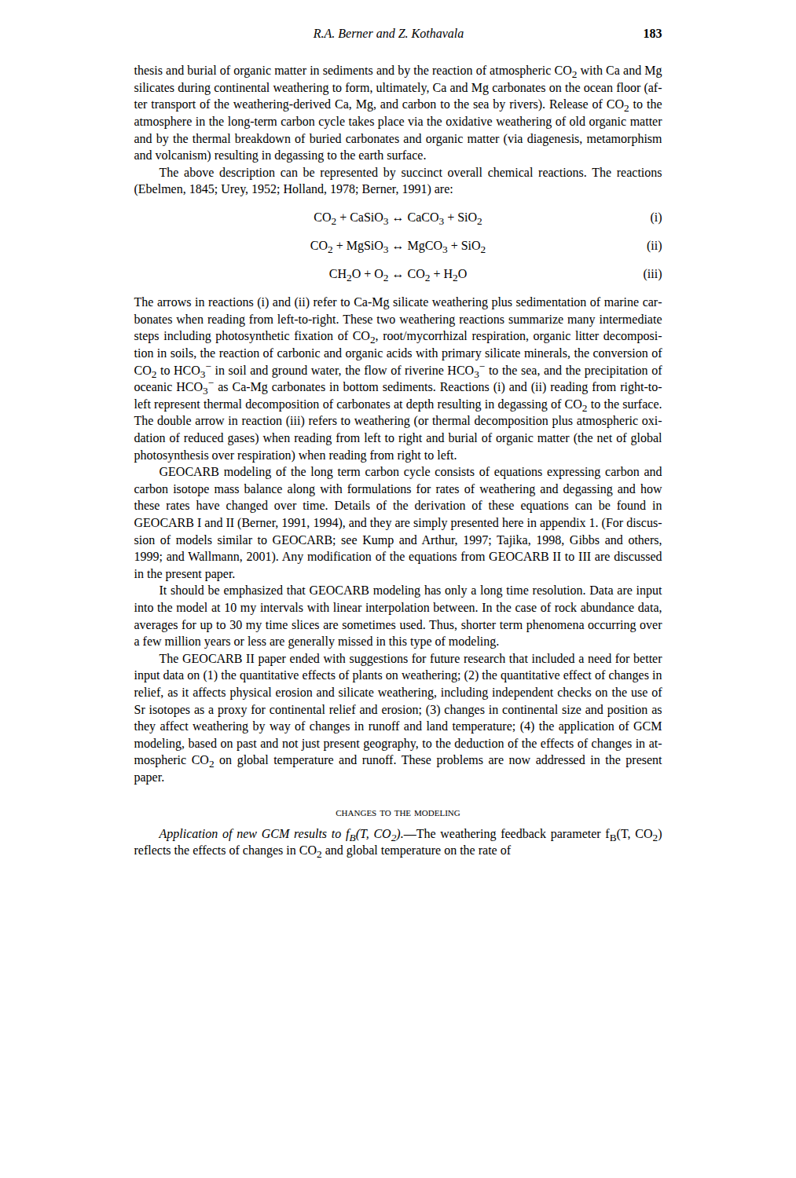R.A. Berner and Z. Kothavala 183
thesis and burial of organic matter in sediments and by the reaction of atmospheric CO2 with Ca and Mg silicates during continental weathering to form, ultimately, Ca and Mg carbonates on the ocean floor (after transport of the weathering-derived Ca, Mg, and carbon to the sea by rivers). Release of CO2 to the atmosphere in the long-term carbon cycle takes place via the oxidative weathering of old organic matter and by the thermal breakdown of buried carbonates and organic matter (via diagenesis, metamorphism and volcanism) resulting in degassing to the earth surface.
The above description can be represented by succinct overall chemical reactions. The reactions (Ebelmen, 1845; Urey, 1952; Holland, 1978; Berner, 1991) are:
CO2 + CaSiO3 ↔ CaCO3 + SiO2
(i)
CO2 + MgSiO3 ↔ MgCO3 + SiO2
(ii)
CH2O + O2 ↔ CO2 + H2O
(iii)
The arrows in reactions (i) and (ii) refer to Ca-Mg silicate weathering plus sedimentation of marine carbonates when reading from left-to-right. These two weathering reactions summarize many intermediate steps including photosynthetic fixation of CO2, root/mycorrhizal respiration, organic litter decomposition in soils, the reaction of carbonic and organic acids with primary silicate minerals, the conversion of CO2 to HCO3− in soil and ground water, the flow of riverine HCO3− to the sea, and the precipitation of oceanic HCO3− as Ca-Mg carbonates in bottom sediments. Reactions (i) and (ii) reading from right-to-left represent thermal decomposition of carbonates at depth resulting in degassing of CO2 to the surface. The double arrow in reaction (iii) refers to weathering (or thermal decomposition plus atmospheric oxidation of reduced gases) when reading from left to right and burial of organic matter (the net of global photosynthesis over respiration) when reading from right to left.
GEOCARB modeling of the long term carbon cycle consists of equations expressing carbon and carbon isotope mass balance along with formulations for rates of weathering and degassing and how these rates have changed over time. Details of the derivation of these equations can be found in GEOCARB I and II (Berner, 1991, 1994), and they are simply presented here in appendix 1. (For discussion of models similar to GEOCARB; see Kump and Arthur, 1997; Tajika, 1998, Gibbs and others, 1999; and Wallmann, 2001). Any modification of the equations from GEOCARB II to III are discussed in the present paper.
It should be emphasized that GEOCARB modeling has only a long time resolution. Data are input into the model at 10 my intervals with linear interpolation between. In the case of rock abundance data, averages for up to 30 my time slices are sometimes used. Thus, shorter term phenomena occurring over a few million years or less are generally missed in this type of modeling.
The GEOCARB II paper ended with suggestions for future research that included a need for better input data on (1) the quantitative effects of plants on weathering; (2) the quantitative effect of changes in relief, as it affects physical erosion and silicate weathering, including independent checks on the use of Sr isotopes as a proxy for continental relief and erosion; (3) changes in continental size and position as they affect weathering by way of changes in runoff and land temperature; (4) the application of GCM modeling, based on past and not just present geography, to the deduction of the effects of changes in atmospheric CO2 on global temperature and runoff. These problems are now addressed in the present paper.
changes to the modeling
Application of new GCM results to fB(T, CO2).—The weathering feedback parameter fB(T, CO2) reflects the effects of changes in CO2 and global temperature on the rate of